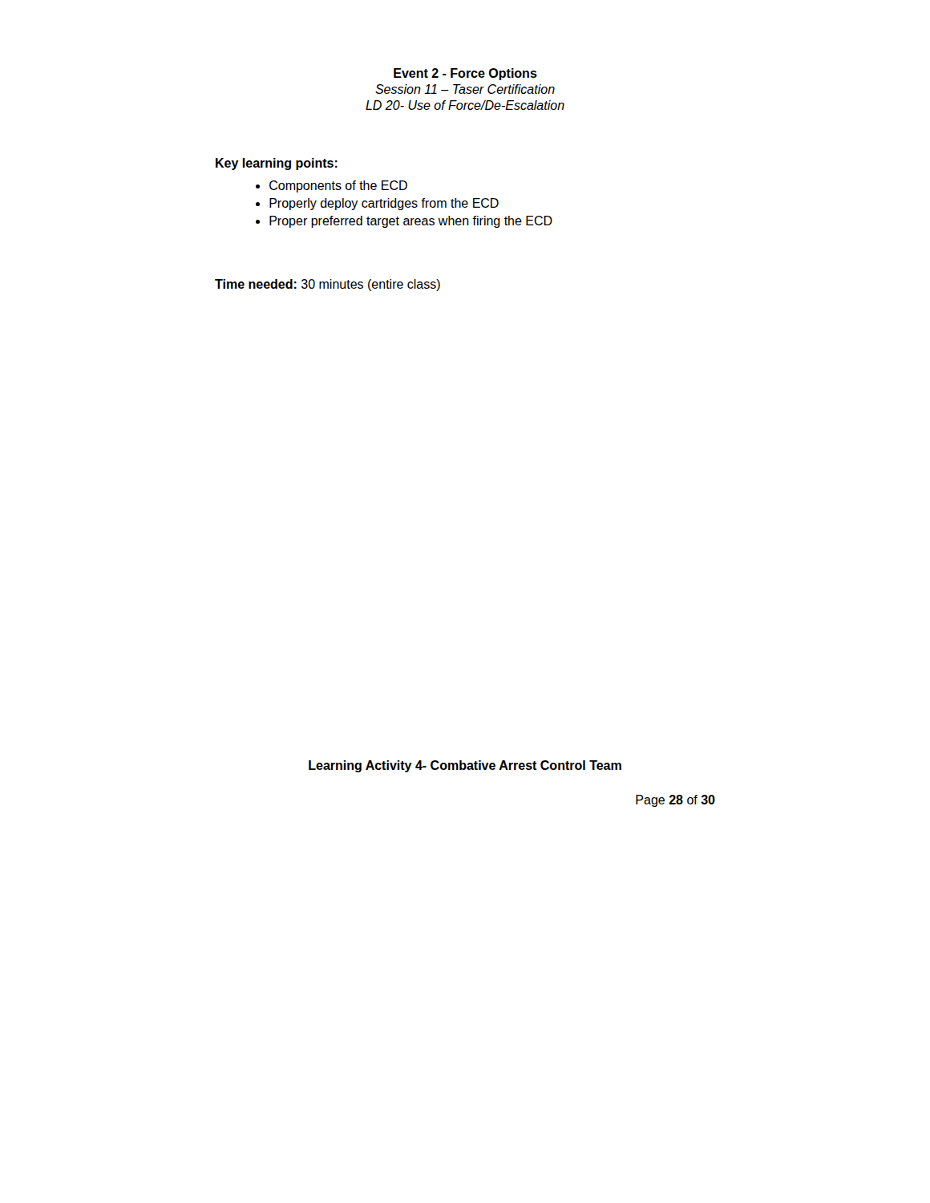Event 2 - Force Options
Session 11 – Taser Certification
LD 20- Use of Force/De-Escalation
Key learning points:
Components of the ECD
Properly deploy cartridges from the ECD
Proper preferred target areas when firing the ECD
Time needed: 30 minutes (entire class)
Learning Activity 4- Combative Arrest Control Team
Page 28 of 30